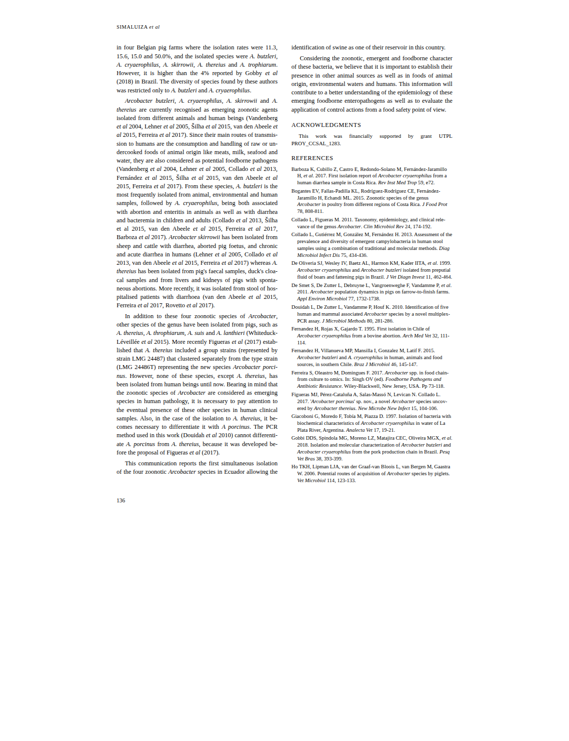Simaluiza et al
in four Belgian pig farms where the isolation rates were 11.3, 15.6, 15.0 and 50.0%, and the isolated species were A. butzleri, A. cryaerophilus, A. skirrowii, A. thereius and A. trophiarum. However, it is higher than the 4% reported by Gobby et al (2018) in Brazil. The diversity of species found by these authors was restricted only to A. butzleri and A. cryaerophilus.
Arcobacter butzleri, A. cryaerophilus, A. skirrowii and A. thereius are currently recognised as emerging zoonotic agents isolated from different animals and human beings (Vandenberg et al 2004, Lehner et al 2005, Šilha et al 2015, van den Abeele et al 2015, Ferreira et al 2017). Since their main routes of transmission to humans are the consumption and handling of raw or undercooked foods of animal origin like meats, milk, seafood and water, they are also considered as potential foodborne pathogens (Vandenberg et al 2004, Lehner et al 2005, Collado et al 2013, Fernández et al 2015, Šilha et al 2015, van den Abeele et al 2015, Ferreira et al 2017). From these species, A. butzleri is the most frequently isolated from animal, environmental and human samples, followed by A. cryaerophilus, being both associated with abortion and enteritis in animals as well as with diarrhea and bacteremia in children and adults (Collado et al 2013, Šilha et al 2015, van den Abeele et al 2015, Ferreira et al 2017, Barboza et al 2017). Arcobacter skirrowii has been isolated from sheep and cattle with diarrhea, aborted pig foetus, and chronic and acute diarrhea in humans (Lehner et al 2005, Collado et al 2013, van den Abeele et al 2015, Ferreira et al 2017) whereas A. thereius has been isolated from pig's faecal samples, duck's cloacal samples and from livers and kidneys of pigs with spontaneous abortions. More recently, it was isolated from stool of hospitalised patients with diarrhoea (van den Abeele et al 2015, Ferreira et al 2017, Rovetto et al 2017).
In addition to these four zoonotic species of Arcobacter, other species of the genus have been isolated from pigs, such as A. thereius, A. throphiarum, A. suis and A. lanthieri (Whiteduck-Léveillée et al 2015). More recently Figueras et al (2017) established that A. thereius included a group strains (represented by strain LMG 24487) that clustered separately from the type strain (LMG 24486T) representing the new species Arcobacter porcinus. However, none of these species, except A. thereius, has been isolated from human beings until now. Bearing in mind that the zoonotic species of Arcobacter are considered as emerging species in human pathology, it is necessary to pay attention to the eventual presence of these other species in human clinical samples. Also, in the case of the isolation to A. thereius, it becomes necessary to differentiate it with A porcinus. The PCR method used in this work (Douidah et al 2010) cannot differentiate A. porcinus from A. thereius, because it was developed before the proposal of Figueras et al (2017).
This communication reports the first simultaneous isolation of the four zoonotic Arcobacter species in Ecuador allowing the identification of swine as one of their reservoir in this country.
Considering the zoonotic, emergent and foodborne character of these bacteria, we believe that it is important to establish their presence in other animal sources as well as in foods of animal origin, environmental waters and humans. This information will contribute to a better understanding of the epidemiology of these emerging foodborne enteropathogens as well as to evaluate the application of control actions from a food safety point of view.
Acknowledgments
This work was financially supported by grant UTPL PROY_CCSAL_1283.
References
Barboza K, Cubillo Z, Castro E, Redondo-Solano M, Fernández-Jaramillo H, et al. 2017. First isolation report of Arcobacter cryaerophilus from a human diarrhea sample in Costa Rica. Rev Inst Med Trop 59, e72.
Bogantes EV, Fallas-Padilla KL, Rodríguez-Rodríguez CE, Fernández-Jaramillo H, Echandi ML. 2015. Zoonotic species of the genus Arcobacter in poultry from different regions of Costa Rica. J Food Prot 78, 808-811.
Collado L, Figueras M. 2011. Taxonomy, epidemiology, and clinical relevance of the genus Arcobacter. Clin Microbiol Rev 24, 174-192.
Collado L, Gutiérrez M, González M, Fernández H. 2013. Assessment of the prevalence and diversity of emergent campylobacteria in human stool samples using a combination of traditional and molecular methods. Diag Microbiol Infect Dis 75, 434-436.
De Oliveria SJ, Wesley IV, Baetz AL, Harmon KM, Kader IITA, et al. 1999. Arcobacter cryaerophilus and Arcobacter butzleri isolated from preputial fluid of boars and fattening pigs in Brazil. J Vet Diagn Invest 11, 462-464.
De Smet S, De Zutter L, Debruyne L, Vangroenweghe F, Vandamme P, et al. 2011. Arcobacter population dynamics in pigs on farrow-to-finish farms. Appl Environ Microbiol 77, 1732-1738.
Douidah L, De Zutter L, Vandamme P, Houf K. 2010. Identification of five human and mammal associated Arcobacter species by a novel multiplex-PCR assay. J Microbiol Methods 80, 281-286.
Fernandez H, Rojas X, Gajardo T. 1995. First isolation in Chile of Arcobacter cryaerophilus from a bovine abortion. Arch Med Vet 32, 111-114.
Fernandez H, Villanueva MP, Mansilla I, Gonzalez M, Latif F. 2015. Arcobacter butzleri and A. cryaerophilus in human, animals and food sources, in southern Chile. Braz J Microbiol 46, 145-147.
Ferreira S, Oleastro M, Domingues F. 2017. Arcobacter spp. in food chain-from culture to omics. In: Singh OV (ed). Foodborne Pathogens and Antibiotic Resistance. Wiley-Blackwell, New Jersey, USA. Pp 73-118.
Figueras MJ, Pérez-Cataluña A, Salas-Massó N, Levican N. Collado L. 2017. 'Arcobacter porcinus' sp. nov., a novel Arcobacter species uncovered by Arcobacter thereius. New Microbe New Infect 15, 104-106.
Giacoboni G, Moredo F, Tobía M, Piazza D. 1997. Isolation of bacteria with biochemical characteristics of Arcobacter cryaerophilus in water of La Plata River, Argentina. Analecta Vet 17, 19-21.
Gobbi DDS, Spindola MG, Moreno LZ, Matajira CEC, Oliveira MGX, et al. 2018. Isolation and molecular characterization of Arcobacter butzleri and Arcobacter cryaerophilus from the pork production chain in Brazil. Pesq Vet Bras 38, 393-399.
Ho TKH, Lipman LJA, van der Graaf-van Bloois L, van Bergen M, Gaastra W. 2006. Potential routes of acquisition of Arcobacter species by piglets. Vet Microbiol 114, 123-133.
136